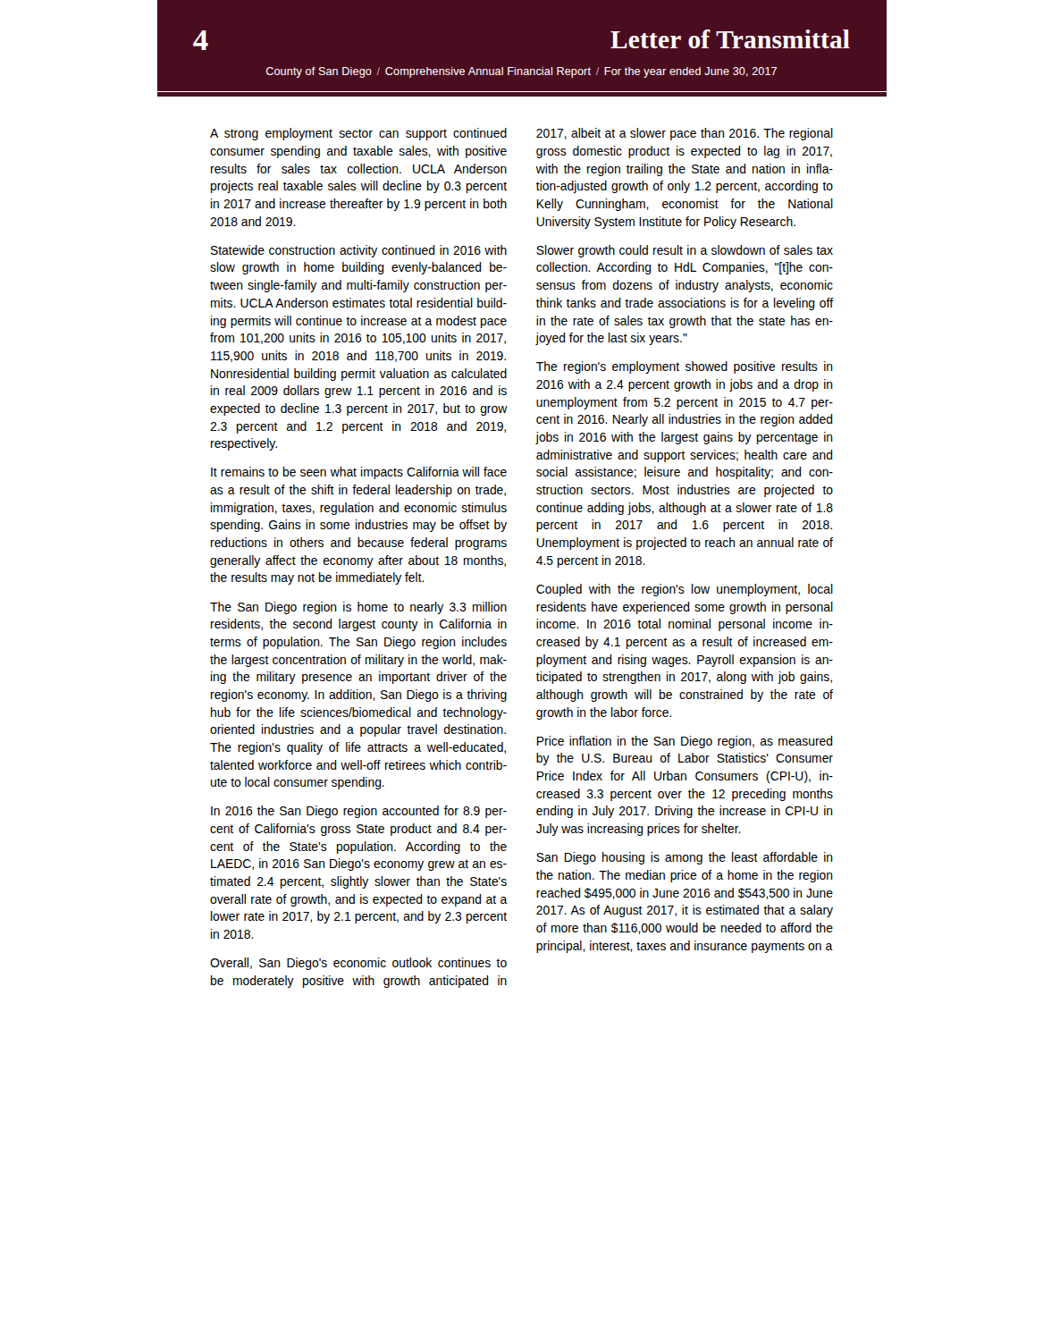4
Letter of Transmittal
County of San Diego / Comprehensive Annual Financial Report / For the year ended June 30, 2017
A strong employment sector can support continued consumer spending and taxable sales, with positive results for sales tax collection. UCLA Anderson projects real taxable sales will decline by 0.3 percent in 2017 and increase thereafter by 1.9 percent in both 2018 and 2019.
Statewide construction activity continued in 2016 with slow growth in home building evenly-balanced between single-family and multi-family construction permits. UCLA Anderson estimates total residential building permits will continue to increase at a modest pace from 101,200 units in 2016 to 105,100 units in 2017, 115,900 units in 2018 and 118,700 units in 2019. Nonresidential building permit valuation as calculated in real 2009 dollars grew 1.1 percent in 2016 and is expected to decline 1.3 percent in 2017, but to grow 2.3 percent and 1.2 percent in 2018 and 2019, respectively.
It remains to be seen what impacts California will face as a result of the shift in federal leadership on trade, immigration, taxes, regulation and economic stimulus spending. Gains in some industries may be offset by reductions in others and because federal programs generally affect the economy after about 18 months, the results may not be immediately felt.
The San Diego region is home to nearly 3.3 million residents, the second largest county in California in terms of population. The San Diego region includes the largest concentration of military in the world, making the military presence an important driver of the region's economy. In addition, San Diego is a thriving hub for the life sciences/biomedical and technology-oriented industries and a popular travel destination. The region's quality of life attracts a well-educated, talented workforce and well-off retirees which contribute to local consumer spending.
In 2016 the San Diego region accounted for 8.9 percent of California's gross State product and 8.4 percent of the State's population. According to the LAEDC, in 2016 San Diego's economy grew at an estimated 2.4 percent, slightly slower than the State's overall rate of growth, and is expected to expand at a lower rate in 2017, by 2.1 percent, and by 2.3 percent in 2018.
Overall, San Diego's economic outlook continues to be moderately positive with growth anticipated in 2017, albeit at a slower pace than 2016. The regional gross domestic product is expected to lag in 2017, with the region trailing the State and nation in inflation-adjusted growth of only 1.2 percent, according to Kelly Cunningham, economist for the National University System Institute for Policy Research.
Slower growth could result in a slowdown of sales tax collection. According to HdL Companies, "[t]he consensus from dozens of industry analysts, economic think tanks and trade associations is for a leveling off in the rate of sales tax growth that the state has enjoyed for the last six years."
The region's employment showed positive results in 2016 with a 2.4 percent growth in jobs and a drop in unemployment from 5.2 percent in 2015 to 4.7 percent in 2016. Nearly all industries in the region added jobs in 2016 with the largest gains by percentage in administrative and support services; health care and social assistance; leisure and hospitality; and construction sectors. Most industries are projected to continue adding jobs, although at a slower rate of 1.8 percent in 2017 and 1.6 percent in 2018. Unemployment is projected to reach an annual rate of 4.5 percent in 2018.
Coupled with the region's low unemployment, local residents have experienced some growth in personal income. In 2016 total nominal personal income increased by 4.1 percent as a result of increased employment and rising wages. Payroll expansion is anticipated to strengthen in 2017, along with job gains, although growth will be constrained by the rate of growth in the labor force.
Price inflation in the San Diego region, as measured by the U.S. Bureau of Labor Statistics' Consumer Price Index for All Urban Consumers (CPI-U), increased 3.3 percent over the 12 preceding months ending in July 2017. Driving the increase in CPI-U in July was increasing prices for shelter.
San Diego housing is among the least affordable in the nation. The median price of a home in the region reached $495,000 in June 2016 and $543,500 in June 2017. As of August 2017, it is estimated that a salary of more than $116,000 would be needed to afford the principal, interest, taxes and insurance payments on a